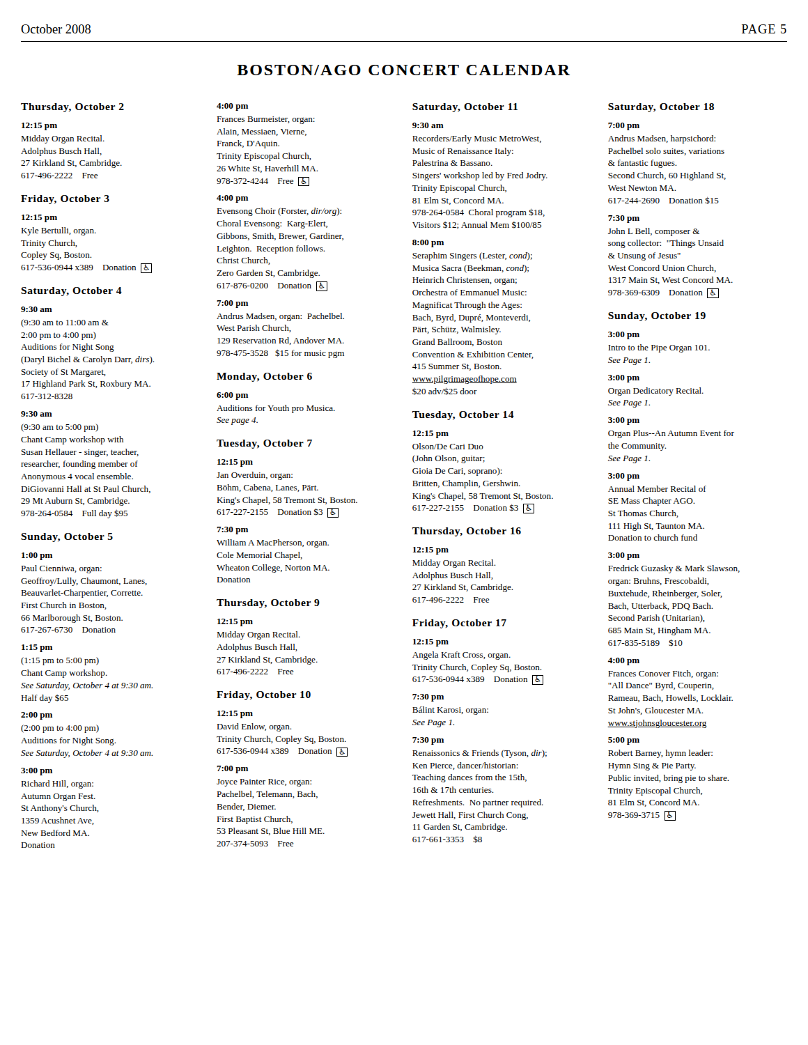October 2008 PAGE 5
BOSTON/AGO CONCERT CALENDAR
Thursday, October 2
12:15 pm
Midday Organ Recital.
Adolphus Busch Hall,
27 Kirkland St, Cambridge.
617-496-2222 Free
Friday, October 3
12:15 pm
Kyle Bertulli, organ.
Trinity Church,
Copley Sq, Boston.
617-536-0944 x389 Donation ♿
Saturday, October 4
9:30 am
(9:30 am to 11:00 am &
2:00 pm to 4:00 pm)
Auditions for Night Song
(Daryl Bichel & Carolyn Darr, dirs).
Society of St Margaret,
17 Highland Park St, Roxbury MA.
617-312-8328
9:30 am
(9:30 am to 5:00 pm)
Chant Camp workshop with
Susan Hellauer - singer, teacher,
researcher, founding member of
Anonymous 4 vocal ensemble.
DiGiovanni Hall at St Paul Church,
29 Mt Auburn St, Cambridge.
978-264-0584 Full day $95
Sunday, October 5
1:00 pm
Paul Cienniwa, organ:
Geoffroy/Lully, Chaumont, Lanes,
Beauvarlet-Charpentier, Corrette.
First Church in Boston,
66 Marlborough St, Boston.
617-267-6730 Donation
1:15 pm
(1:15 pm to 5:00 pm)
Chant Camp workshop.
See Saturday, October 4 at 9:30 am.
Half day $65
2:00 pm
(2:00 pm to 4:00 pm)
Auditions for Night Song.
See Saturday, October 4 at 9:30 am.
3:00 pm
Richard Hill, organ:
Autumn Organ Fest.
St Anthony's Church,
1359 Acushnet Ave,
New Bedford MA.
Donation
4:00 pm
Frances Burmeister, organ:
Alain, Messiaen, Vierne,
Franck, D'Aquin.
Trinity Episcopal Church,
26 White St, Haverhill MA.
978-372-4244 Free ♿
4:00 pm
Evensong Choir (Forster, dir/org):
Choral Evensong: Karg-Elert,
Gibbons, Smith, Brewer, Gardiner,
Leighton. Reception follows.
Christ Church,
Zero Garden St, Cambridge.
617-876-0200 Donation ♿
7:00 pm
Andrus Madsen, organ: Pachelbel.
West Parish Church,
129 Reservation Rd, Andover MA.
978-475-3528 $15 for music pgm
Monday, October 6
6:00 pm
Auditions for Youth pro Musica.
See page 4.
Tuesday, October 7
12:15 pm
Jan Overduin, organ:
Böhm, Cabena, Lanes, Pärt.
King's Chapel, 58 Tremont St, Boston.
617-227-2155 Donation $3 ♿
7:30 pm
William A MacPherson, organ.
Cole Memorial Chapel,
Wheaton College, Norton MA.
Donation
Thursday, October 9
12:15 pm
Midday Organ Recital.
Adolphus Busch Hall,
27 Kirkland St, Cambridge.
617-496-2222 Free
Friday, October 10
12:15 pm
David Enlow, organ.
Trinity Church, Copley Sq, Boston.
617-536-0944 x389 Donation ♿
7:00 pm
Joyce Painter Rice, organ:
Pachelbel, Telemann, Bach,
Bender, Diemer.
First Baptist Church,
53 Pleasant St, Blue Hill ME.
207-374-5093 Free
Saturday, October 11
9:30 am
Recorders/Early Music MetroWest,
Music of Renaissance Italy:
Palestrina & Bassano.
Singers' workshop led by Fred Jodry.
Trinity Episcopal Church,
81 Elm St, Concord MA.
978-264-0584 Choral program $18,
Visitors $12; Annual Mem $100/85
8:00 pm
Seraphim Singers (Lester, cond);
Musica Sacra (Beekman, cond);
Heinrich Christensen, organ;
Orchestra of Emmanuel Music:
Magnificat Through the Ages:
Bach, Byrd, Dupré, Monteverdi,
Pärt, Schütz, Walmisley.
Grand Ballroom, Boston
Convention & Exhibition Center,
415 Summer St, Boston.
www.pilgrimageofhope.com
$20 adv/$25 door
Tuesday, October 14
12:15 pm
Olson/De Cari Duo
(John Olson, guitar;
Gioia De Cari, soprano):
Britten, Champlin, Gershwin.
King's Chapel, 58 Tremont St, Boston.
617-227-2155 Donation $3 ♿
Thursday, October 16
12:15 pm
Midday Organ Recital.
Adolphus Busch Hall,
27 Kirkland St, Cambridge.
617-496-2222 Free
Friday, October 17
12:15 pm
Angela Kraft Cross, organ.
Trinity Church, Copley Sq, Boston.
617-536-0944 x389 Donation ♿
7:30 pm
Bálint Karosi, organ:
See Page 1.
7:30 pm
Renaissonics & Friends (Tyson, dir);
Ken Pierce, dancer/historian:
Teaching dances from the 15th,
16th & 17th centuries.
Refreshments. No partner required.
Jewett Hall, First Church Cong,
11 Garden St, Cambridge.
617-661-3353 $8
Saturday, October 18
7:00 pm
Andrus Madsen, harpsichord:
Pachelbel solo suites, variations
& fantastic fugues.
Second Church, 60 Highland St,
West Newton MA.
617-244-2690 Donation $15
7:30 pm
John L Bell, composer &
song collector: "Things Unsaid
& Unsung of Jesus"
West Concord Union Church,
1317 Main St, West Concord MA.
978-369-6309 Donation ♿
Sunday, October 19
3:00 pm
Intro to the Pipe Organ 101.
See Page 1.
3:00 pm
Organ Dedicatory Recital.
See Page 1.
3:00 pm
Organ Plus--An Autumn Event for
the Community.
See Page 1.
3:00 pm
Annual Member Recital of
SE Mass Chapter AGO.
St Thomas Church,
111 High St, Taunton MA.
Donation to church fund
3:00 pm
Fredrick Guzasky & Mark Slawson,
organ: Bruhns, Frescobaldi,
Buxtehude, Rheinberger, Soler,
Bach, Utterback, PDQ Bach.
Second Parish (Unitarian),
685 Main St, Hingham MA.
617-835-5189 $10
4:00 pm
Frances Conover Fitch, organ:
"All Dance" Byrd, Couperin,
Rameau, Bach, Howells, Locklair.
St John's, Gloucester MA.
www.stjohnsgloucester.org
5:00 pm
Robert Barney, hymn leader:
Hymn Sing & Pie Party.
Public invited, bring pie to share.
Trinity Episcopal Church,
81 Elm St, Concord MA.
978-369-3715 ♿